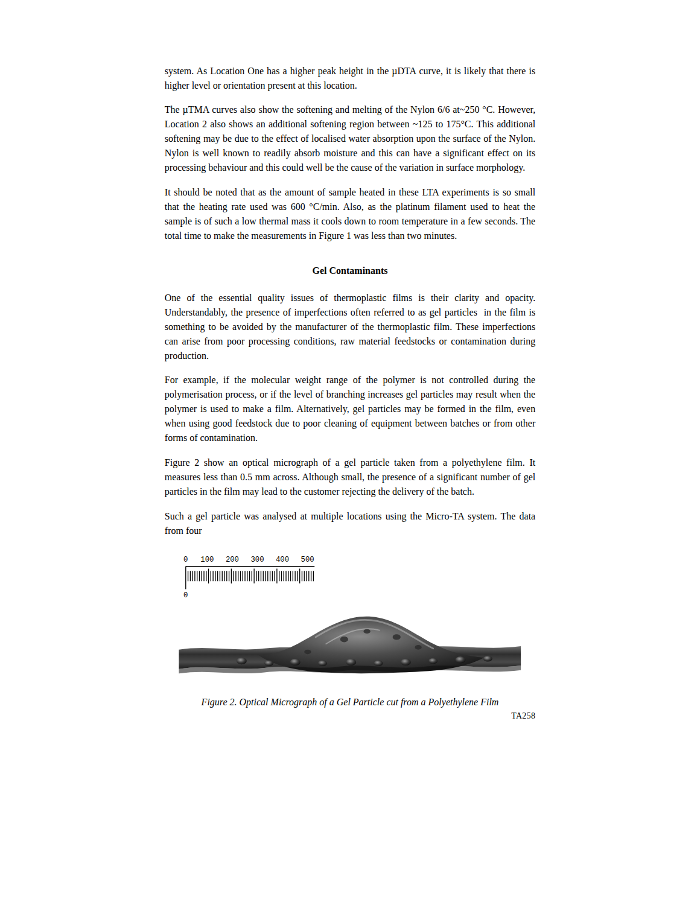system. As Location One has a higher peak height in the µDTA curve, it is likely that there is higher level or orientation present at this location.
The µTMA curves also show the softening and melting of the Nylon 6/6 at~250 °C. However, Location 2 also shows an additional softening region between ~125 to 175°C. This additional softening may be due to the effect of localised water absorption upon the surface of the Nylon. Nylon is well known to readily absorb moisture and this can have a significant effect on its processing behaviour and this could well be the cause of the variation in surface morphology.
It should be noted that as the amount of sample heated in these LTA experiments is so small that the heating rate used was 600 °C/min. Also, as the platinum filament used to heat the sample is of such a low thermal mass it cools down to room temperature in a few seconds. The total time to make the measurements in Figure 1 was less than two minutes.
Gel Contaminants
One of the essential quality issues of thermoplastic films is their clarity and opacity. Understandably, the presence of imperfections often referred to as gel particles in the film is something to be avoided by the manufacturer of the thermoplastic film. These imperfections can arise from poor processing conditions, raw material feedstocks or contamination during production.
For example, if the molecular weight range of the polymer is not controlled during the polymerisation process, or if the level of branching increases gel particles may result when the polymer is used to make a film. Alternatively, gel particles may be formed in the film, even when using good feedstock due to poor cleaning of equipment between batches or from other forms of contamination.
Figure 2 show an optical micrograph of a gel particle taken from a polyethylene film. It measures less than 0.5 mm across. Although small, the presence of a significant number of gel particles in the film may lead to the customer rejecting the delivery of the batch.
Such a gel particle was analysed at multiple locations using the Micro-TA system. The data from four
0 100 200 300 400 500 0
Figure 2. Optical Micrograph of a Gel Particle cut from a Polyethylene Film
TA258